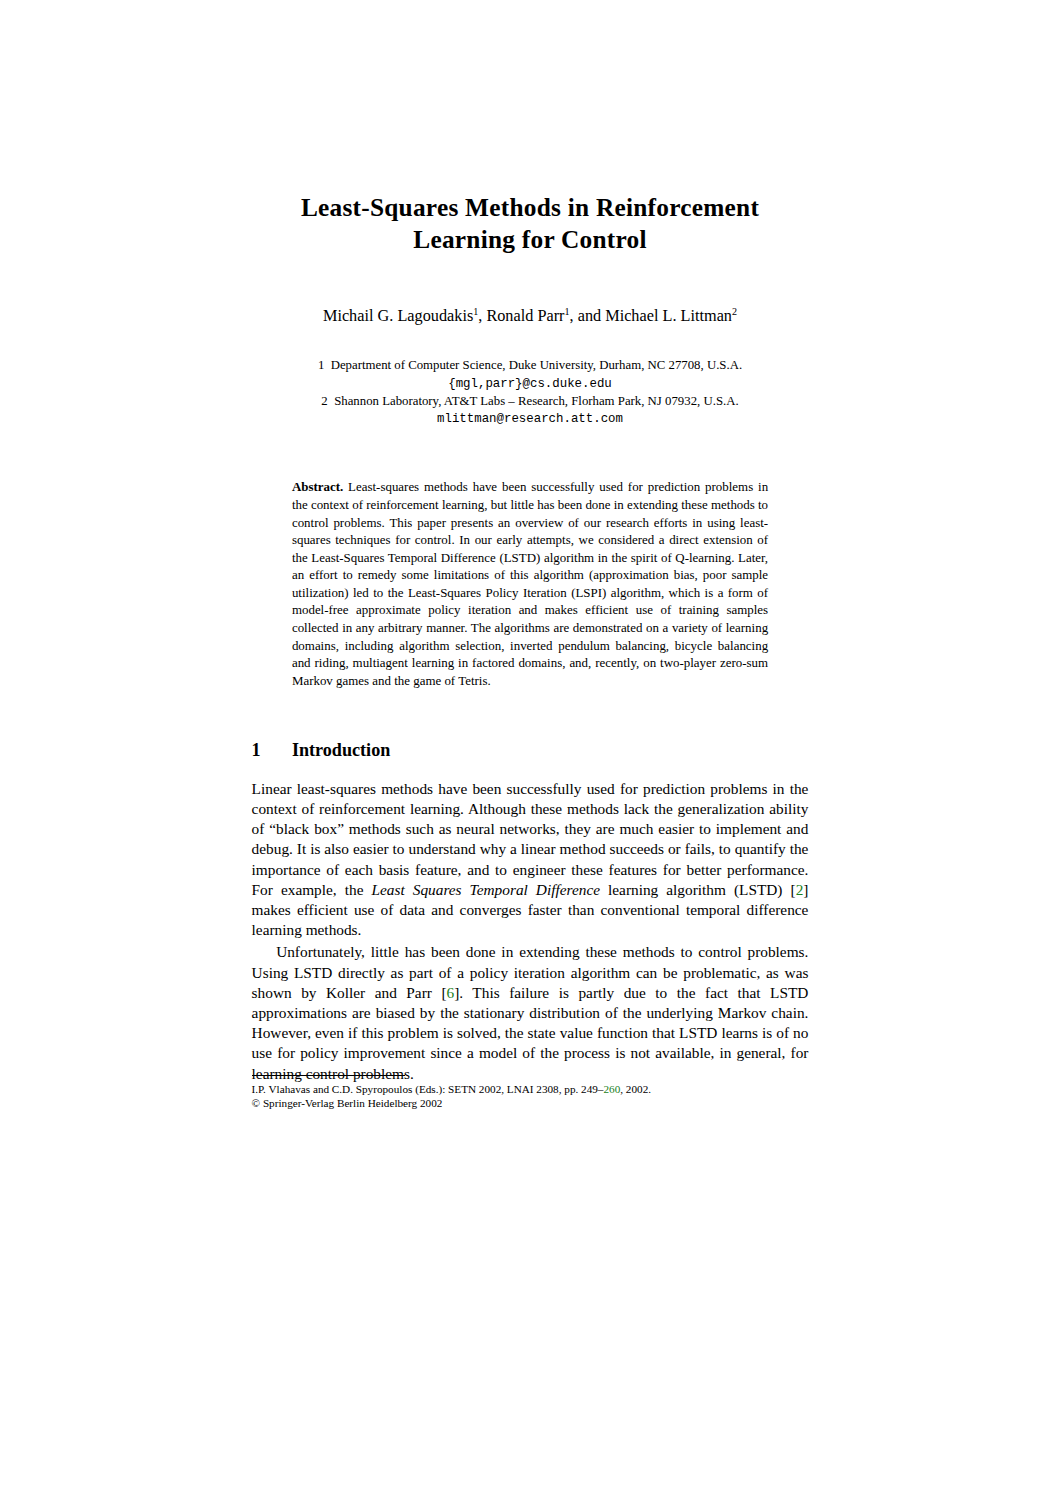Least-Squares Methods in Reinforcement
Learning for Control
Michail G. Lagoudakis1, Ronald Parr1, and Michael L. Littman2
1 Department of Computer Science, Duke University, Durham, NC 27708, U.S.A.
{mgl,parr}@cs.duke.edu
2 Shannon Laboratory, AT&T Labs – Research, Florham Park, NJ 07932, U.S.A.
mlittman@research.att.com
Abstract. Least-squares methods have been successfully used for prediction problems in the context of reinforcement learning, but little has been done in extending these methods to control problems. This paper presents an overview of our research efforts in using least-squares techniques for control. In our early attempts, we considered a direct extension of the Least-Squares Temporal Difference (LSTD) algorithm in the spirit of Q-learning. Later, an effort to remedy some limitations of this algorithm (approximation bias, poor sample utilization) led to the Least-Squares Policy Iteration (LSPI) algorithm, which is a form of model-free approximate policy iteration and makes efficient use of training samples collected in any arbitrary manner. The algorithms are demonstrated on a variety of learning domains, including algorithm selection, inverted pendulum balancing, bicycle balancing and riding, multiagent learning in factored domains, and, recently, on two-player zero-sum Markov games and the game of Tetris.
1 Introduction
Linear least-squares methods have been successfully used for prediction problems in the context of reinforcement learning. Although these methods lack the generalization ability of “black box” methods such as neural networks, they are much easier to implement and debug. It is also easier to understand why a linear method succeeds or fails, to quantify the importance of each basis feature, and to engineer these features for better performance. For example, the Least Squares Temporal Difference learning algorithm (LSTD) [2] makes efficient use of data and converges faster than conventional temporal difference learning methods.
Unfortunately, little has been done in extending these methods to control problems. Using LSTD directly as part of a policy iteration algorithm can be problematic, as was shown by Koller and Parr [6]. This failure is partly due to the fact that LSTD approximations are biased by the stationary distribution of the underlying Markov chain. However, even if this problem is solved, the state value function that LSTD learns is of no use for policy improvement since a model of the process is not available, in general, for learning control problems.
I.P. Vlahavas and C.D. Spyropoulos (Eds.): SETN 2002, LNAI 2308, pp. 249–260, 2002.
© Springer-Verlag Berlin Heidelberg 2002